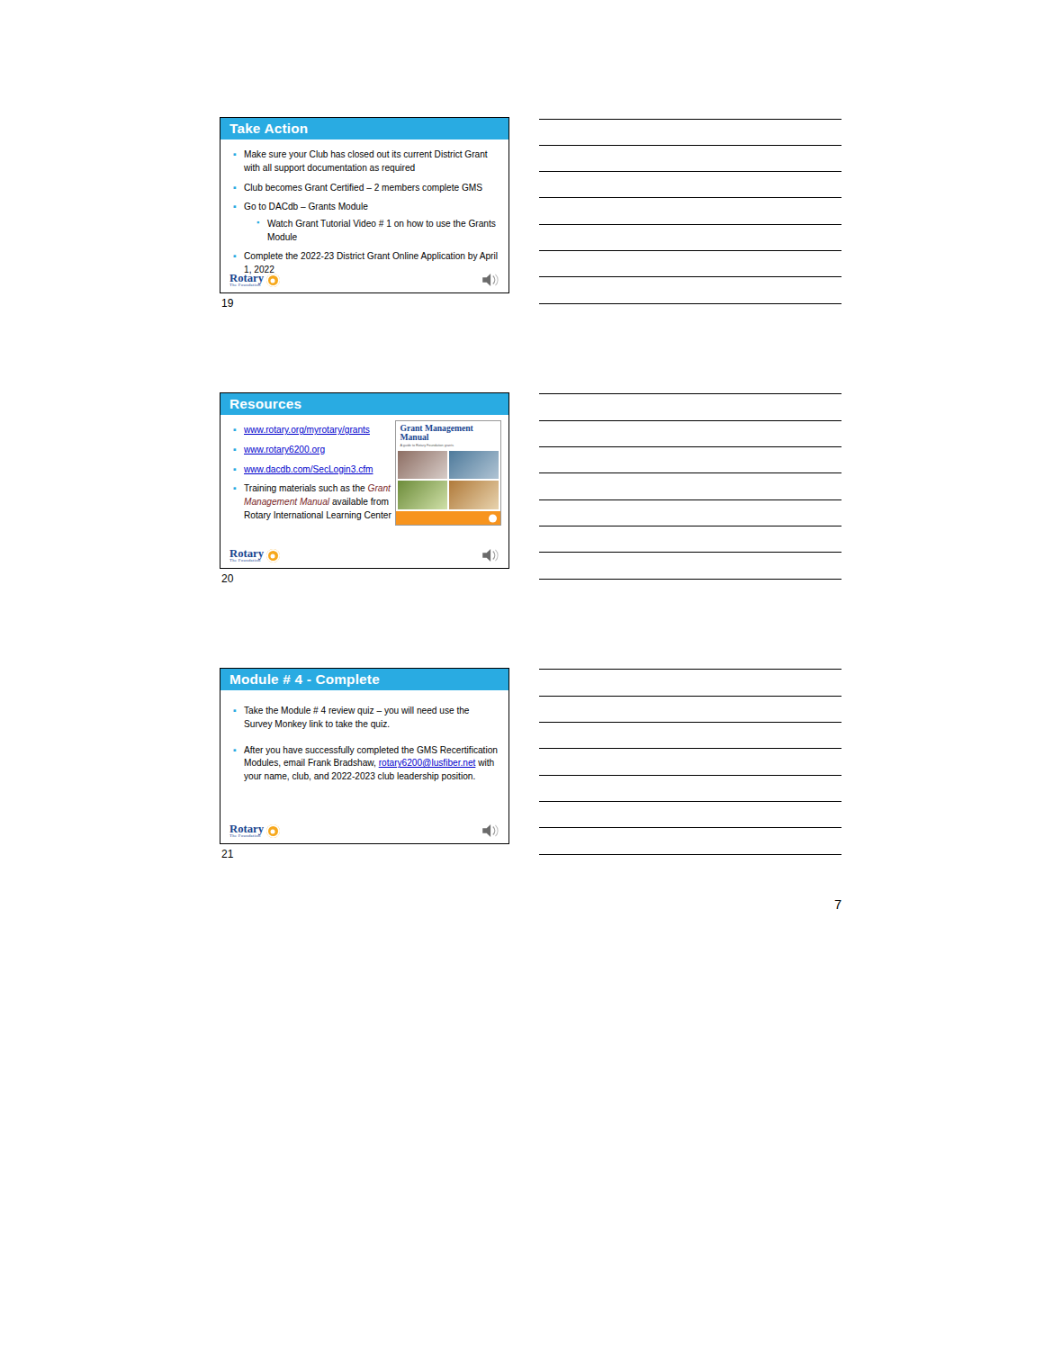Take Action
Make sure your Club has closed out its current District Grant with all support documentation as required
Club becomes Grant Certified – 2 members complete GMS
Go to DACdb – Grants Module
Watch Grant Tutorial Video # 1 on how to use the Grants Module
Complete the 2022-23 District Grant Online Application by April 1, 2022
RotaryThe Foundation
19
Resources
www.rotary.org/myrotary/grants
www.rotary6200.org
www.dacdb.com/SecLogin3.cfm
Training materials such as the Grant Management Manual available from Rotary International Learning Center
Grant Management
Manual
A guide to Rotary Foundation grants
RotaryThe Foundation
20
Module # 4 - Complete
Take the Module # 4 review quiz – you will need use the Survey Monkey link to take the quiz.
After you have successfully completed the GMS Recertification Modules, email Frank Bradshaw, rotary6200@lusfiber.net with your name, club, and 2022-2023 club leadership position.
RotaryThe Foundation
21
7